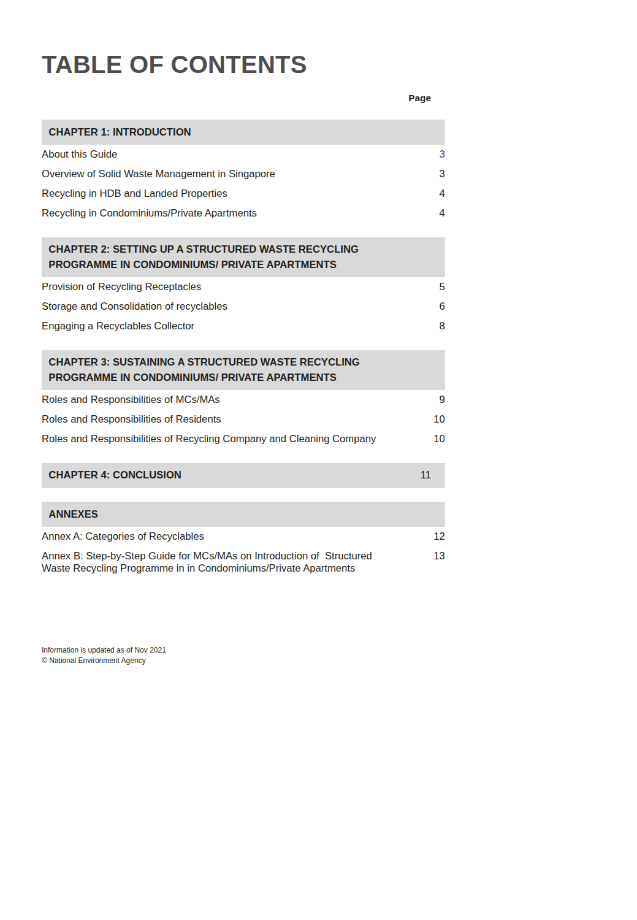TABLE OF CONTENTS
Page
| CHAPTER 1: INTRODUCTION | |
| About this Guide | 3 |
| Overview of Solid Waste Management in Singapore | 3 |
| Recycling in HDB and Landed Properties | 4 |
| Recycling in Condominiums/Private Apartments | 4 |
| CHAPTER 2: SETTING UP A STRUCTURED WASTE RECYCLING PROGRAMME IN CONDOMINIUMS/ PRIVATE APARTMENTS | |
| Provision of Recycling Receptacles | 5 |
| Storage and Consolidation of recyclables | 6 |
| Engaging a Recyclables Collector | 8 |
| CHAPTER 3: SUSTAINING A STRUCTURED WASTE RECYCLING PROGRAMME IN CONDOMINIUMS/ PRIVATE APARTMENTS | |
| Roles and Responsibilities of MCs/MAs | 9 |
| Roles and Responsibilities of Residents | 10 |
| Roles and Responsibilities of Recycling Company and Cleaning Company | 10 |
| CHAPTER 4: CONCLUSION | 11 |
| ANNEXES | |
| Annex A: Categories of Recyclables | 12 |
| Annex B: Step-by-Step Guide for MCs/MAs on Introduction of Structured Waste Recycling Programme in in Condominiums/Private Apartments | 13 |
Information is updated as of Nov 2021
© National Environment Agency